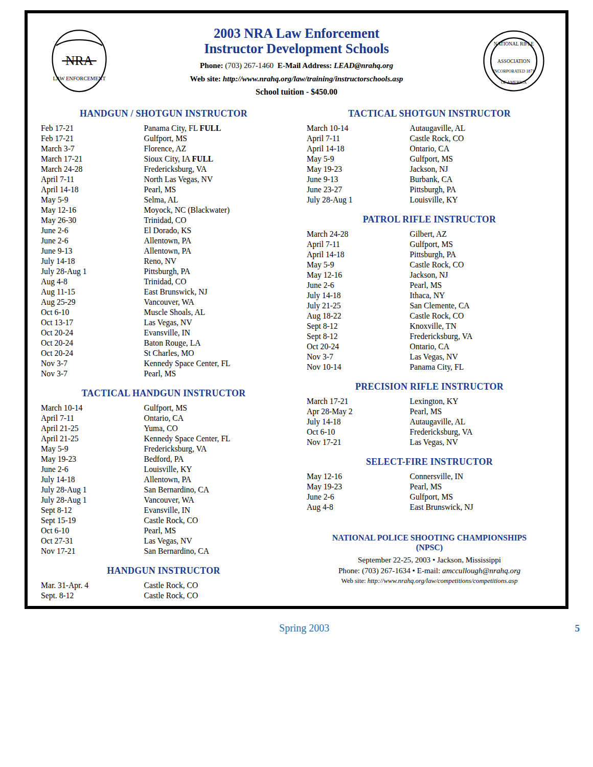2003 NRA Law Enforcement
Instructor Development Schools
Phone: (703) 267-1460 E-Mail Address: LEAD@nrahq.org
Web site: http://www.nrahq.org/law/training/instructorschools.asp
School tuition - $450.00
HANDGUN / SHOTGUN INSTRUCTOR
| Feb 17-21 | Panama City, FL FULL |
| Feb 17-21 | Gulfport, MS |
| March 3-7 | Florence, AZ |
| March 17-21 | Sioux City, IA FULL |
| March 24-28 | Fredericksburg, VA |
| April 7-11 | North Las Vegas, NV |
| April 14-18 | Pearl, MS |
| May 5-9 | Selma, AL |
| May 12-16 | Moyock, NC (Blackwater) |
| May 26-30 | Trinidad, CO |
| June 2-6 | El Dorado, KS |
| June 2-6 | Allentown, PA |
| June 9-13 | Allentown, PA |
| July 14-18 | Reno, NV |
| July 28-Aug 1 | Pittsburgh, PA |
| Aug 4-8 | Trinidad, CO |
| Aug 11-15 | East Brunswick, NJ |
| Aug 25-29 | Vancouver, WA |
| Oct 6-10 | Muscle Shoals, AL |
| Oct 13-17 | Las Vegas, NV |
| Oct 20-24 | Evansville, IN |
| Oct 20-24 | Baton Rouge, LA |
| Oct 20-24 | St Charles, MO |
| Nov 3-7 | Kennedy Space Center, FL |
| Nov 3-7 | Pearl, MS |
TACTICAL HANDGUN INSTRUCTOR
| March 10-14 | Gulfport, MS |
| April 7-11 | Ontario, CA |
| April 21-25 | Yuma, CO |
| April 21-25 | Kennedy Space Center, FL |
| May 5-9 | Fredericksburg, VA |
| May 19-23 | Bedford, PA |
| June 2-6 | Louisville, KY |
| July 14-18 | Allentown, PA |
| July 28-Aug 1 | San Bernardino, CA |
| July 28-Aug 1 | Vancouver, WA |
| Sept 8-12 | Evansville, IN |
| Sept 15-19 | Castle Rock, CO |
| Oct 6-10 | Pearl, MS |
| Oct 27-31 | Las Vegas, NV |
| Nov 17-21 | San Bernardino, CA |
HANDGUN INSTRUCTOR
| Mar. 31-Apr. 4 | Castle Rock, CO |
| Sept. 8-12 | Castle Rock, CO |
TACTICAL SHOTGUN INSTRUCTOR
| March 10-14 | Autaugaville, AL |
| April 7-11 | Castle Rock, CO |
| April 14-18 | Ontario, CA |
| May 5-9 | Gulfport, MS |
| May 19-23 | Jackson, NJ |
| June 9-13 | Burbank, CA |
| June 23-27 | Pittsburgh, PA |
| July 28-Aug 1 | Louisville, KY |
PATROL RIFLE INSTRUCTOR
| March 24-28 | Gilbert, AZ |
| April 7-11 | Gulfport, MS |
| April 14-18 | Pittsburgh, PA |
| May 5-9 | Castle Rock, CO |
| May 12-16 | Jackson, NJ |
| June 2-6 | Pearl, MS |
| July 14-18 | Ithaca, NY |
| July 21-25 | San Clemente, CA |
| Aug 18-22 | Castle Rock, CO |
| Sept 8-12 | Knoxville, TN |
| Sept 8-12 | Fredericksburg, VA |
| Oct 20-24 | Ontario, CA |
| Nov 3-7 | Las Vegas, NV |
| Nov 10-14 | Panama City, FL |
PRECISION RIFLE INSTRUCTOR
| March 17-21 | Lexington, KY |
| Apr 28-May 2 | Pearl, MS |
| July 14-18 | Autaugaville, AL |
| Oct 6-10 | Fredericksburg, VA |
| Nov 17-21 | Las Vegas, NV |
SELECT-FIRE INSTRUCTOR
| May 12-16 | Connersville, IN |
| May 19-23 | Pearl, MS |
| June 2-6 | Gulfport, MS |
| Aug 4-8 | East Brunswick, NJ |
NATIONAL POLICE SHOOTING CHAMPIONSHIPS
(NPSC)
September 22-25, 2003 • Jackson, Mississippi
Phone: (703) 267-1634 • E-mail: amccullough@nrahq.org
Web site: http://www.nrahq.org/law/competitions/competitions.asp
Spring 2003
5